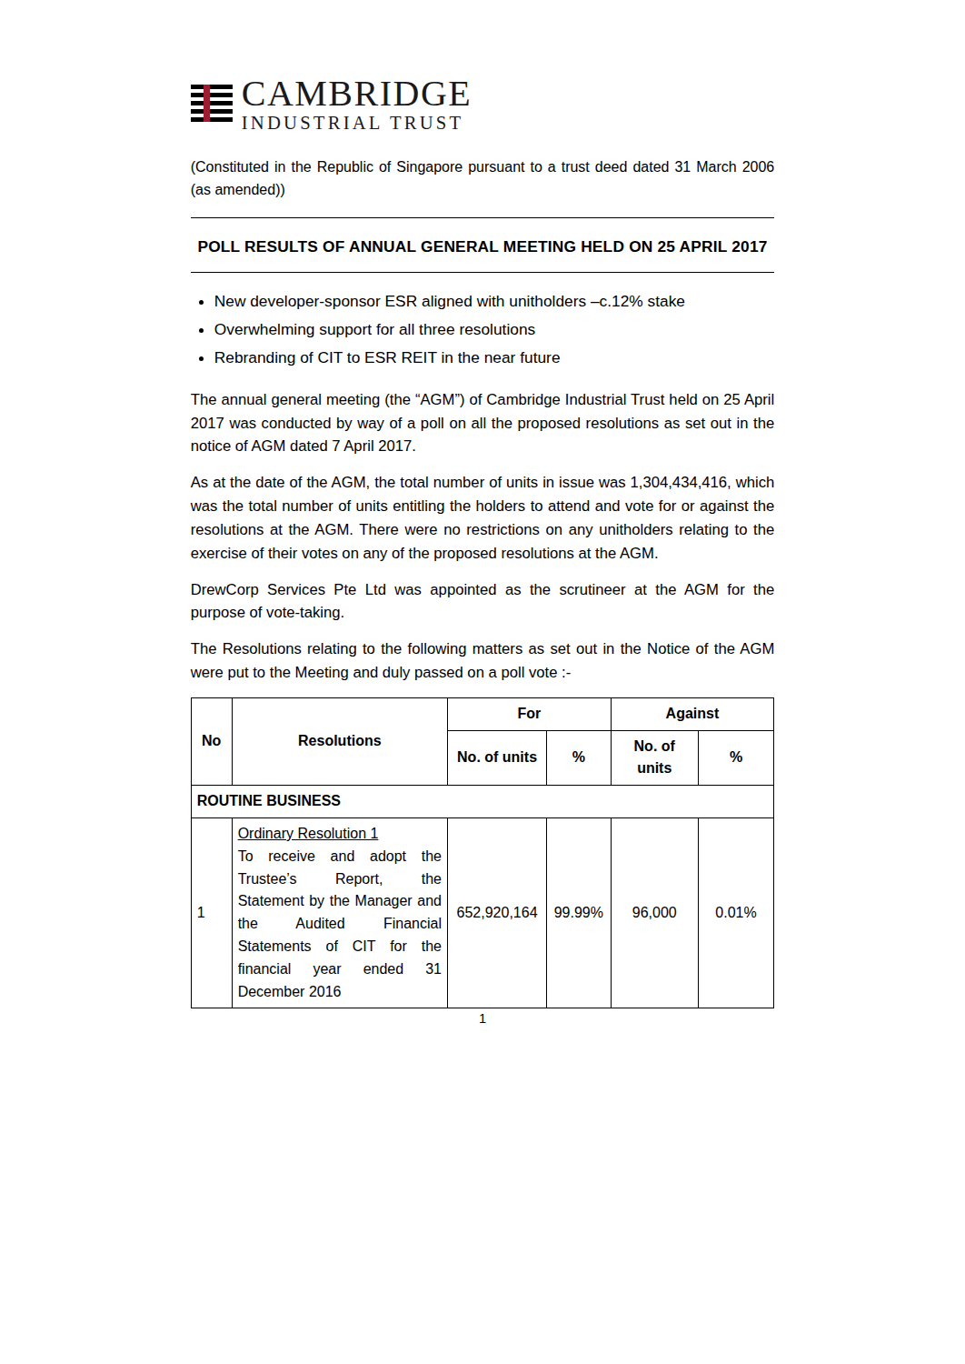CAMBRIDGE
INDUSTRIAL TRUST
(Constituted in the Republic of Singapore pursuant to a trust deed dated 31 March 2006 (as amended))
POLL RESULTS OF ANNUAL GENERAL MEETING HELD ON 25 APRIL 2017
New developer-sponsor ESR aligned with unitholders –c.12% stake
Overwhelming support for all three resolutions
Rebranding of CIT to ESR REIT in the near future
The annual general meeting (the “AGM”) of Cambridge Industrial Trust held on 25 April 2017 was conducted by way of a poll on all the proposed resolutions as set out in the notice of AGM dated 7 April 2017.
As at the date of the AGM, the total number of units in issue was 1,304,434,416, which was the total number of units entitling the holders to attend and vote for or against the resolutions at the AGM. There were no restrictions on any unitholders relating to the exercise of their votes on any of the proposed resolutions at the AGM.
DrewCorp Services Pte Ltd was appointed as the scrutineer at the AGM for the purpose of vote-taking.
The Resolutions relating to the following matters as set out in the Notice of the AGM were put to the Meeting and duly passed on a poll vote :-
| No | Resolutions | For | Against |
| --- | --- | --- | --- |
| No. of units | % | No. of units | % |
| ROUTINE BUSINESS |
| 1 | Ordinary Resolution 1 To receive and adopt the Trustee’s Report, the Statement by the Manager and the Audited Financial Statements of CIT for the financial year ended 31 December 2016 | 652,920,164 | 99.99% | 96,000 | 0.01% |
1